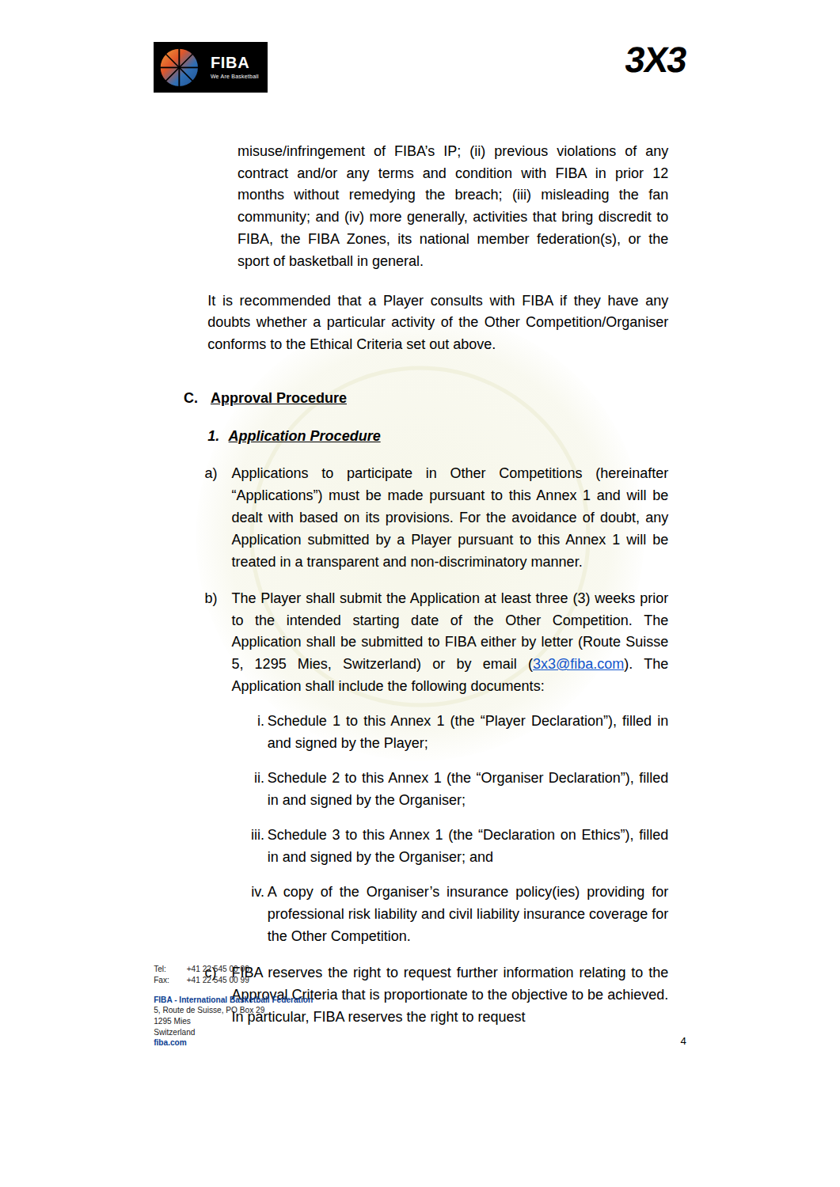FIBA We Are Basketball
3X3
misuse/infringement of FIBA’s IP; (ii) previous violations of any contract and/or any terms and condition with FIBA in prior 12 months without remedying the breach; (iii) misleading the fan community; and (iv) more generally, activities that bring discredit to FIBA, the FIBA Zones, its national member federation(s), or the sport of basketball in general.
It is recommended that a Player consults with FIBA if they have any doubts whether a particular activity of the Other Competition/Organiser conforms to the Ethical Criteria set out above.
C. Approval Procedure
1. Application Procedure
a) Applications to participate in Other Competitions (hereinafter “Applications”) must be made pursuant to this Annex 1 and will be dealt with based on its provisions. For the avoidance of doubt, any Application submitted by a Player pursuant to this Annex 1 will be treated in a transparent and non-discriminatory manner.
b) The Player shall submit the Application at least three (3) weeks prior to the intended starting date of the Other Competition. The Application shall be submitted to FIBA either by letter (Route Suisse 5, 1295 Mies, Switzerland) or by email (3x3@fiba.com). The Application shall include the following documents:
i. Schedule 1 to this Annex 1 (the “Player Declaration”), filled in and signed by the Player;
ii. Schedule 2 to this Annex 1 (the “Organiser Declaration”), filled in and signed by the Organiser;
iii. Schedule 3 to this Annex 1 (the “Declaration on Ethics”), filled in and signed by the Organiser; and
iv. A copy of the Organiser’s insurance policy(ies) providing for professional risk liability and civil liability insurance coverage for the Other Competition.
c) FIBA reserves the right to request further information relating to the Approval Criteria that is proportionate to the objective to be achieved. In particular, FIBA reserves the right to request
Tel:
+41 22 545 00 00
Fax:
+41 22 545 00 99
FIBA - International Basketball Federation
5, Route de Suisse, PO Box 29
1295 Mies
Switzerland
fiba.com
4